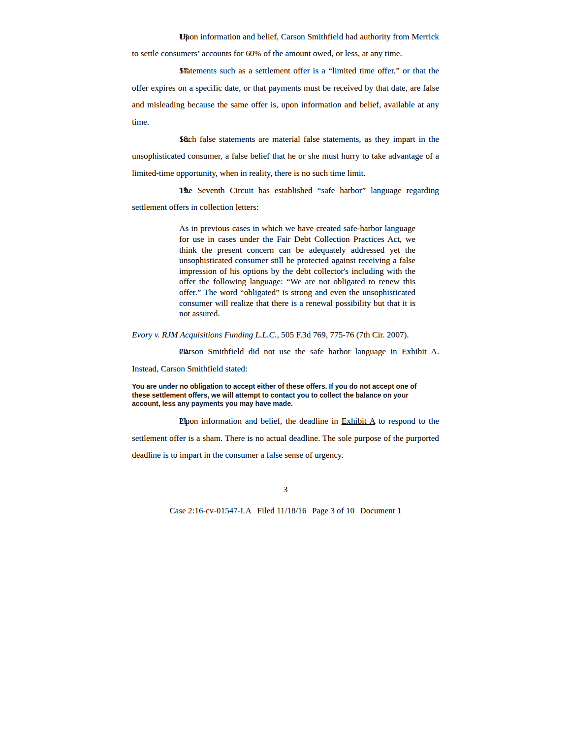16. Upon information and belief, Carson Smithfield had authority from Merrick to settle consumers’ accounts for 60% of the amount owed, or less, at any time.
17. Statements such as a settlement offer is a “limited time offer,” or that the offer expires on a specific date, or that payments must be received by that date, are false and misleading because the same offer is, upon information and belief, available at any time.
18. Such false statements are material false statements, as they impart in the unsophisticated consumer, a false belief that he or she must hurry to take advantage of a limited-time opportunity, when in reality, there is no such time limit.
19. The Seventh Circuit has established “safe harbor” language regarding settlement offers in collection letters:
As in previous cases in which we have created safe-harbor language for use in cases under the Fair Debt Collection Practices Act, we think the present concern can be adequately addressed yet the unsophisticated consumer still be protected against receiving a false impression of his options by the debt collector's including with the offer the following language: “We are not obligated to renew this offer.” The word “obligated” is strong and even the unsophisticated consumer will realize that there is a renewal possibility but that it is not assured.
Evory v. RJM Acquisitions Funding L.L.C., 505 F.3d 769, 775-76 (7th Cir. 2007).
20. Carson Smithfield did not use the safe harbor language in Exhibit A. Instead, Carson Smithfield stated:
You are under no obligation to accept either of these offers. If you do not accept one of these settlement offers, we will attempt to contact you to collect the balance on your account, less any payments you may have made.
21. Upon information and belief, the deadline in Exhibit A to respond to the settlement offer is a sham. There is no actual deadline. The sole purpose of the purported deadline is to impart in the consumer a false sense of urgency.
3
Case 2:16-cv-01547-LA Filed 11/18/16 Page 3 of 10 Document 1